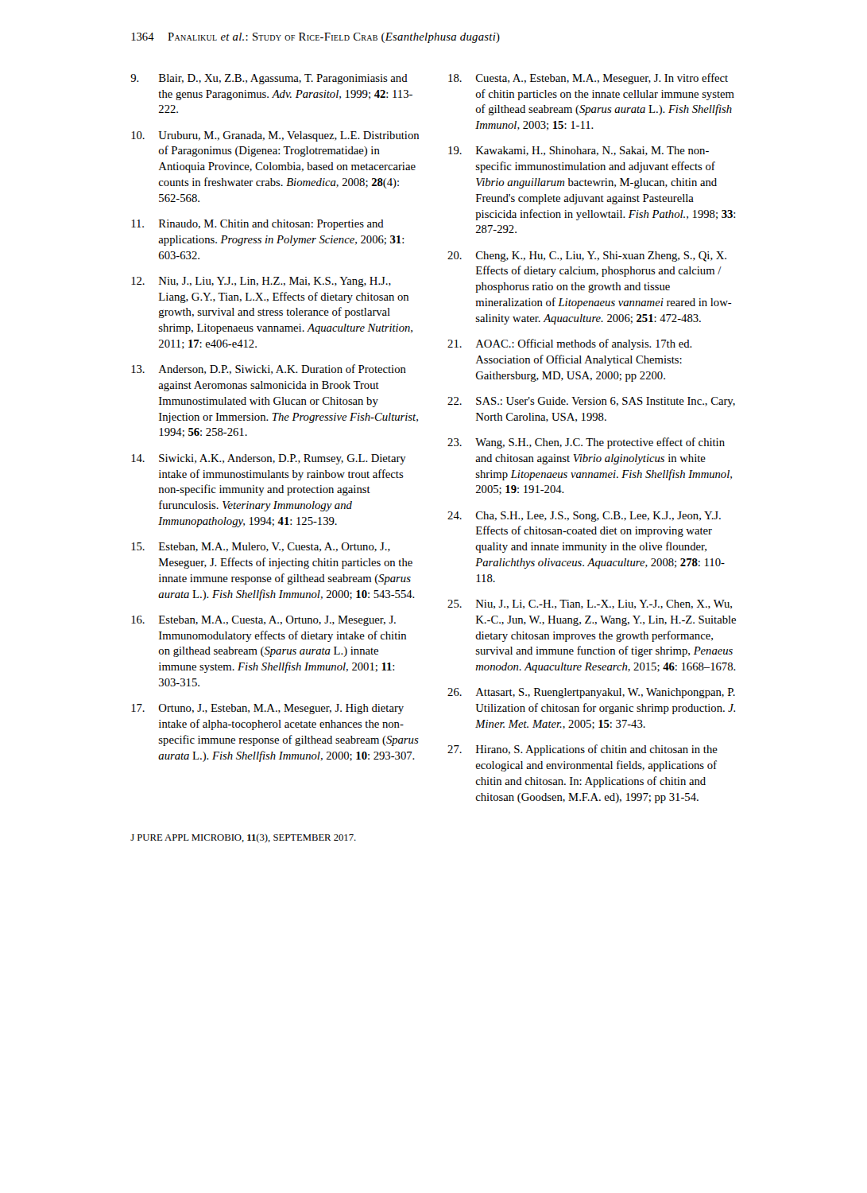1364 Panalikul et al.: Study of Rice-Field Crab (Esanthelphusa dugasti)
9. Blair, D., Xu, Z.B., Agassuma, T. Paragonimiasis and the genus Paragonimus. Adv. Parasitol, 1999; 42: 113-222.
10. Uruburu, M., Granada, M., Velasquez, L.E. Distribution of Paragonimus (Digenea: Troglotrematidae) in Antioquia Province, Colombia, based on metacercariae counts in freshwater crabs. Biomedica, 2008; 28(4): 562-568.
11. Rinaudo, M. Chitin and chitosan: Properties and applications. Progress in Polymer Science, 2006; 31: 603-632.
12. Niu, J., Liu, Y.J., Lin, H.Z., Mai, K.S., Yang, H.J., Liang, G.Y., Tian, L.X., Effects of dietary chitosan on growth, survival and stress tolerance of postlarval shrimp, Litopenaeus vannamei. Aquaculture Nutrition, 2011; 17: e406-e412.
13. Anderson, D.P., Siwicki, A.K. Duration of Protection against Aeromonas salmonicida in Brook Trout Immunostimulated with Glucan or Chitosan by Injection or Immersion. The Progressive Fish-Culturist, 1994; 56: 258-261.
14. Siwicki, A.K., Anderson, D.P., Rumsey, G.L. Dietary intake of immunostimulants by rainbow trout affects non-specific immunity and protection against furunculosis. Veterinary Immunology and Immunopathology, 1994; 41: 125-139.
15. Esteban, M.A., Mulero, V., Cuesta, A., Ortuno, J., Meseguer, J. Effects of injecting chitin particles on the innate immune response of gilthead seabream (Sparus aurata L.). Fish Shellfish Immunol, 2000; 10: 543-554.
16. Esteban, M.A., Cuesta, A., Ortuno, J., Meseguer, J. Immunomodulatory effects of dietary intake of chitin on gilthead seabream (Sparus aurata L.) innate immune system. Fish Shellfish Immunol, 2001; 11: 303-315.
17. Ortuno, J., Esteban, M.A., Meseguer, J. High dietary intake of alpha-tocopherol acetate enhances the non-specific immune response of gilthead seabream (Sparus aurata L.). Fish Shellfish Immunol, 2000; 10: 293-307.
18. Cuesta, A., Esteban, M.A., Meseguer, J. In vitro effect of chitin particles on the innate cellular immune system of gilthead seabream (Sparus aurata L.). Fish Shellfish Immunol, 2003; 15: 1-11.
19. Kawakami, H., Shinohara, N., Sakai, M. The non-specific immunostimulation and adjuvant effects of Vibrio anguillarum bactewrin, M-glucan, chitin and Freund's complete adjuvant against Pasteurella piscicida infection in yellowtail. Fish Pathol., 1998; 33: 287-292.
20. Cheng, K., Hu, C., Liu, Y., Shi-xuan Zheng, S., Qi, X. Effects of dietary calcium, phosphorus and calcium / phosphorus ratio on the growth and tissue mineralization of Litopenaeus vannamei reared in low-salinity water. Aquaculture. 2006; 251: 472-483.
21. AOAC.: Official methods of analysis. 17th ed. Association of Official Analytical Chemists: Gaithersburg, MD, USA, 2000; pp 2200.
22. SAS.: User's Guide. Version 6, SAS Institute Inc., Cary, North Carolina, USA, 1998.
23. Wang, S.H., Chen, J.C. The protective effect of chitin and chitosan against Vibrio alginolyticus in white shrimp Litopenaeus vannamei. Fish Shellfish Immunol, 2005; 19: 191-204.
24. Cha, S.H., Lee, J.S., Song, C.B., Lee, K.J., Jeon, Y.J. Effects of chitosan-coated diet on improving water quality and innate immunity in the olive flounder, Paralichthys olivaceus. Aquaculture, 2008; 278: 110-118.
25. Niu, J., Li, C.-H., Tian, L.-X., Liu, Y.-J., Chen, X., Wu, K.-C., Jun, W., Huang, Z., Wang, Y., Lin, H.-Z. Suitable dietary chitosan improves the growth performance, survival and immune function of tiger shrimp, Penaeus monodon. Aquaculture Research, 2015; 46: 1668–1678.
26. Attasart, S., Ruenglertpanyakul, W., Wanichpongpan, P. Utilization of chitosan for organic shrimp production. J. Miner. Met. Mater., 2005; 15: 37-43.
27. Hirano, S. Applications of chitin and chitosan in the ecological and environmental fields, applications of chitin and chitosan. In: Applications of chitin and chitosan (Goodsen, M.F.A. ed), 1997; pp 31-54.
J PURE APPL MICROBIO, 11(3), SEPTEMBER 2017.